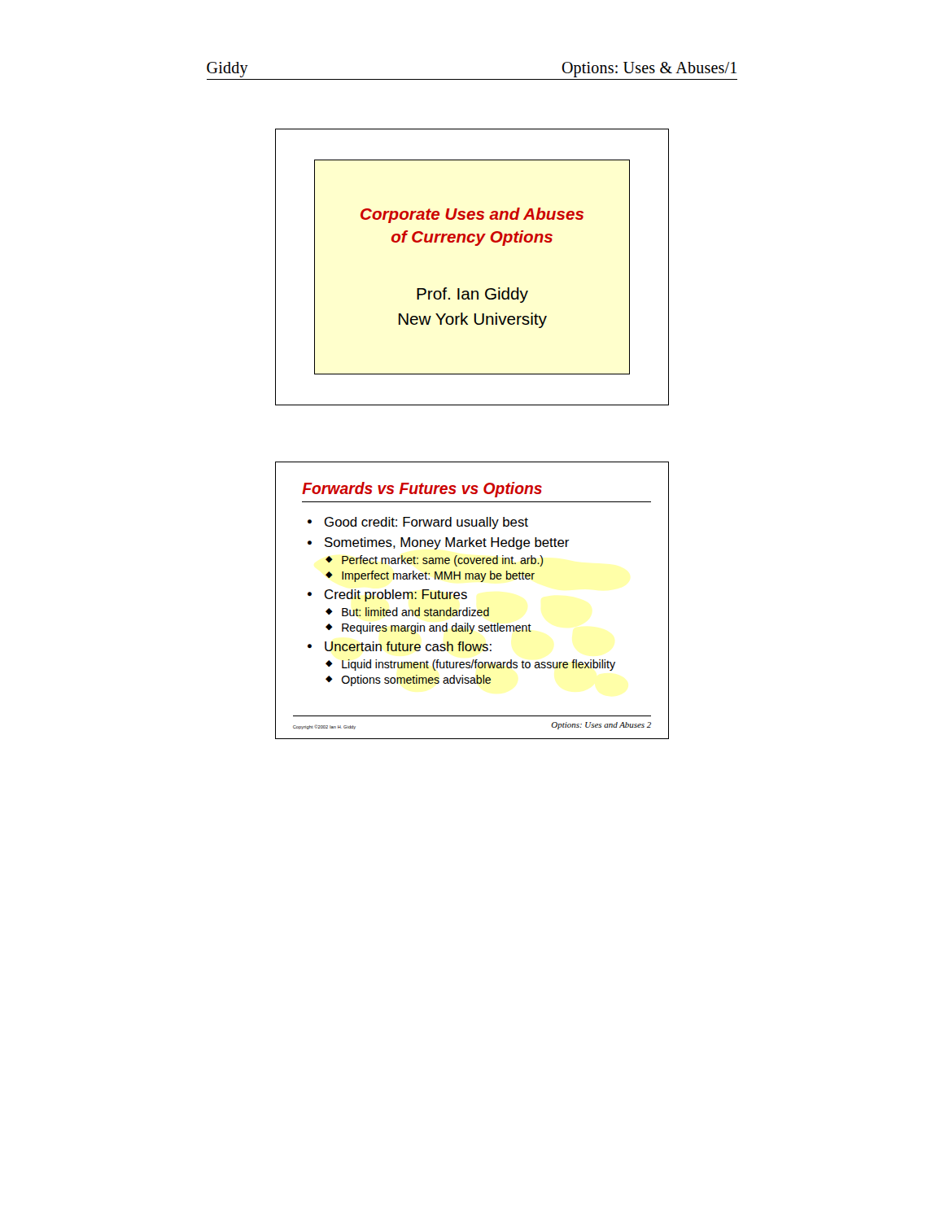Giddy
Options: Uses & Abuses/1
Corporate Uses and Abuses
of Currency Options
Prof. Ian Giddy
New York University
Forwards vs Futures vs Options
Good credit: Forward usually best
Sometimes, Money Market Hedge better
Perfect market: same (covered int. arb.)
Imperfect market: MMH may be better
Credit problem: Futures
But: limited and standardized
Requires margin and daily settlement
Uncertain future cash flows:
Liquid instrument (futures/forwards to assure flexibility
Options sometimes advisable
Copyright ©2002 Ian H. Giddy
Options: Uses and Abuses 2